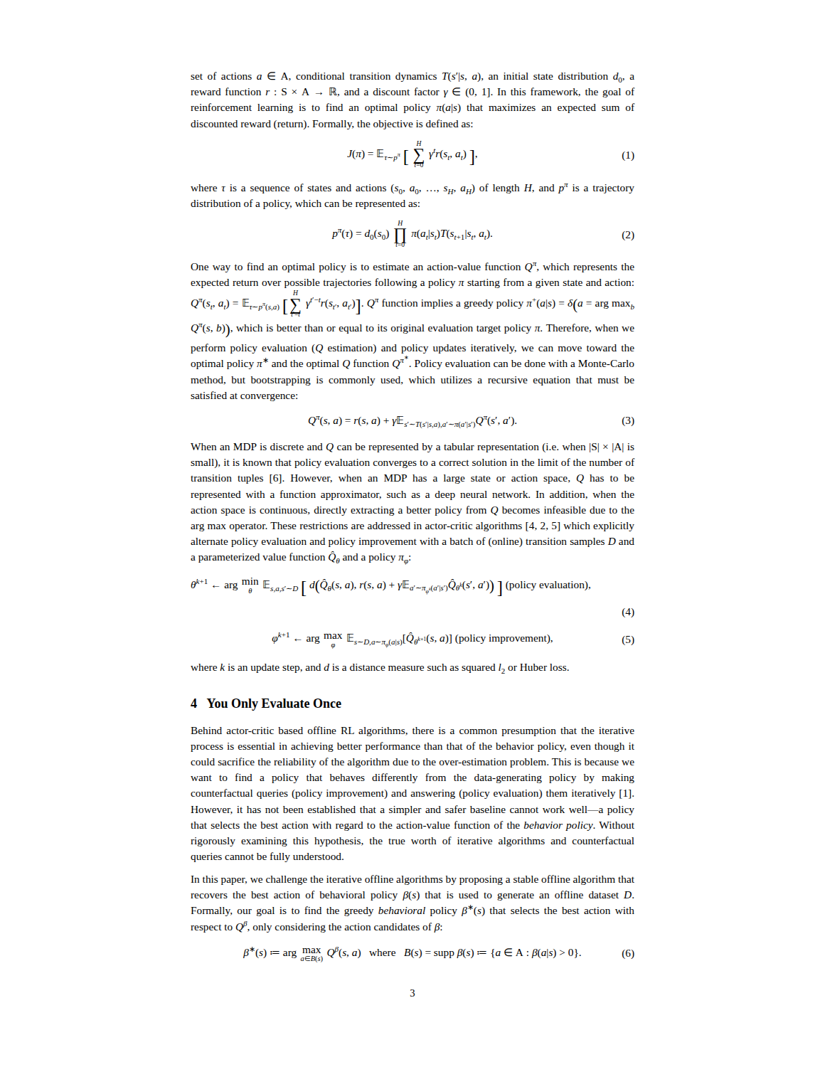set of actions a ∈ A, conditional transition dynamics T(s′|s, a), an initial state distribution d0, a reward function r : S × A → ℝ, and a discount factor γ ∈ (0, 1]. In this framework, the goal of reinforcement learning is to find an optimal policy π(a|s) that maximizes an expected sum of discounted reward (return). Formally, the objective is defined as:
J(π) = 𝔼τ∼pπ [ H∑t=0 γtr(st, at) ], (1)
where τ is a sequence of states and actions (s0, a0, …, sH, aH) of length H, and pπ is a trajectory distribution of a policy, which can be represented as:
pπ(τ) = d0(s0) H∏t=0 π(at|st)T(st+1|st, at). (2)
One way to find an optimal policy is to estimate an action-value function Qπ, which represents the expected return over possible trajectories following a policy π starting from a given state and action: Qπ(st, at) = 𝔼τ∼pπ(s,a) [H∑t′=t γt′−tr(st′, at′)]. Qπ function implies a greedy policy π+(a|s) = δ(a = arg maxb Qπ(s, b)), which is better than or equal to its original evaluation target policy π. Therefore, when we perform policy evaluation (Q estimation) and policy updates iteratively, we can move toward the optimal policy π∗ and the optimal Q function Qπ∗. Policy evaluation can be done with a Monte-Carlo method, but bootstrapping is commonly used, which utilizes a recursive equation that must be satisfied at convergence:
Qπ(s, a) = r(s, a) + γ 𝔼s′∼T(s′|s,a),a′∼π(a′|s′)Qπ(s′, a′). (3)
When an MDP is discrete and Q can be represented by a tabular representation (i.e. when |S| × |A| is small), it is known that policy evaluation converges to a correct solution in the limit of the number of transition tuples [6]. However, when an MDP has a large state or action space, Q has to be represented with a function approximator, such as a deep neural network. In addition, when the action space is continuous, directly extracting a better policy from Q becomes infeasible due to the arg max operator. These restrictions are addressed in actor-critic algorithms [4, 2, 5] which explicitly alternate policy evaluation and policy improvement with a batch of (online) transition samples D and a parameterized value function Q̂θ and a policy πφ:
θk+1 ← arg min θ 𝔼s,a,s′∼D [ d(Q̂θ(s, a), r(s, a) + γ 𝔼a′∼πφk(a′|s′)Q̂θk(s′, a′)) ] (policy evaluation),
(4)
φk+1 ← arg max φ 𝔼s∼D,a∼πφ(a|s)[Q̂θk+1(s, a)] (policy improvement), (5)
where k is an update step, and d is a distance measure such as squared l2 or Huber loss.
4 You Only Evaluate Once
Behind actor-critic based offline RL algorithms, there is a common presumption that the iterative process is essential in achieving better performance than that of the behavior policy, even though it could sacrifice the reliability of the algorithm due to the over-estimation problem. This is because we want to find a policy that behaves differently from the data-generating policy by making counterfactual queries (policy improvement) and answering (policy evaluation) them iteratively [1]. However, it has not been established that a simpler and safer baseline cannot work well—a policy that selects the best action with regard to the action-value function of the behavior policy. Without rigorously examining this hypothesis, the true worth of iterative algorithms and counterfactual queries cannot be fully understood.
In this paper, we challenge the iterative offline algorithms by proposing a stable offline algorithm that recovers the best action of behavioral policy β(s) that is used to generate an offline dataset D. Formally, our goal is to find the greedy behavioral policy β∗(s) that selects the best action with respect to Qβ, only considering the action candidates of β:
β∗(s) ≔ arg max a∈B(s) Qβ(s, a) where B(s) = supp β(s) ≔ {a ∈ A : β(a|s) > 0}. (6)
3